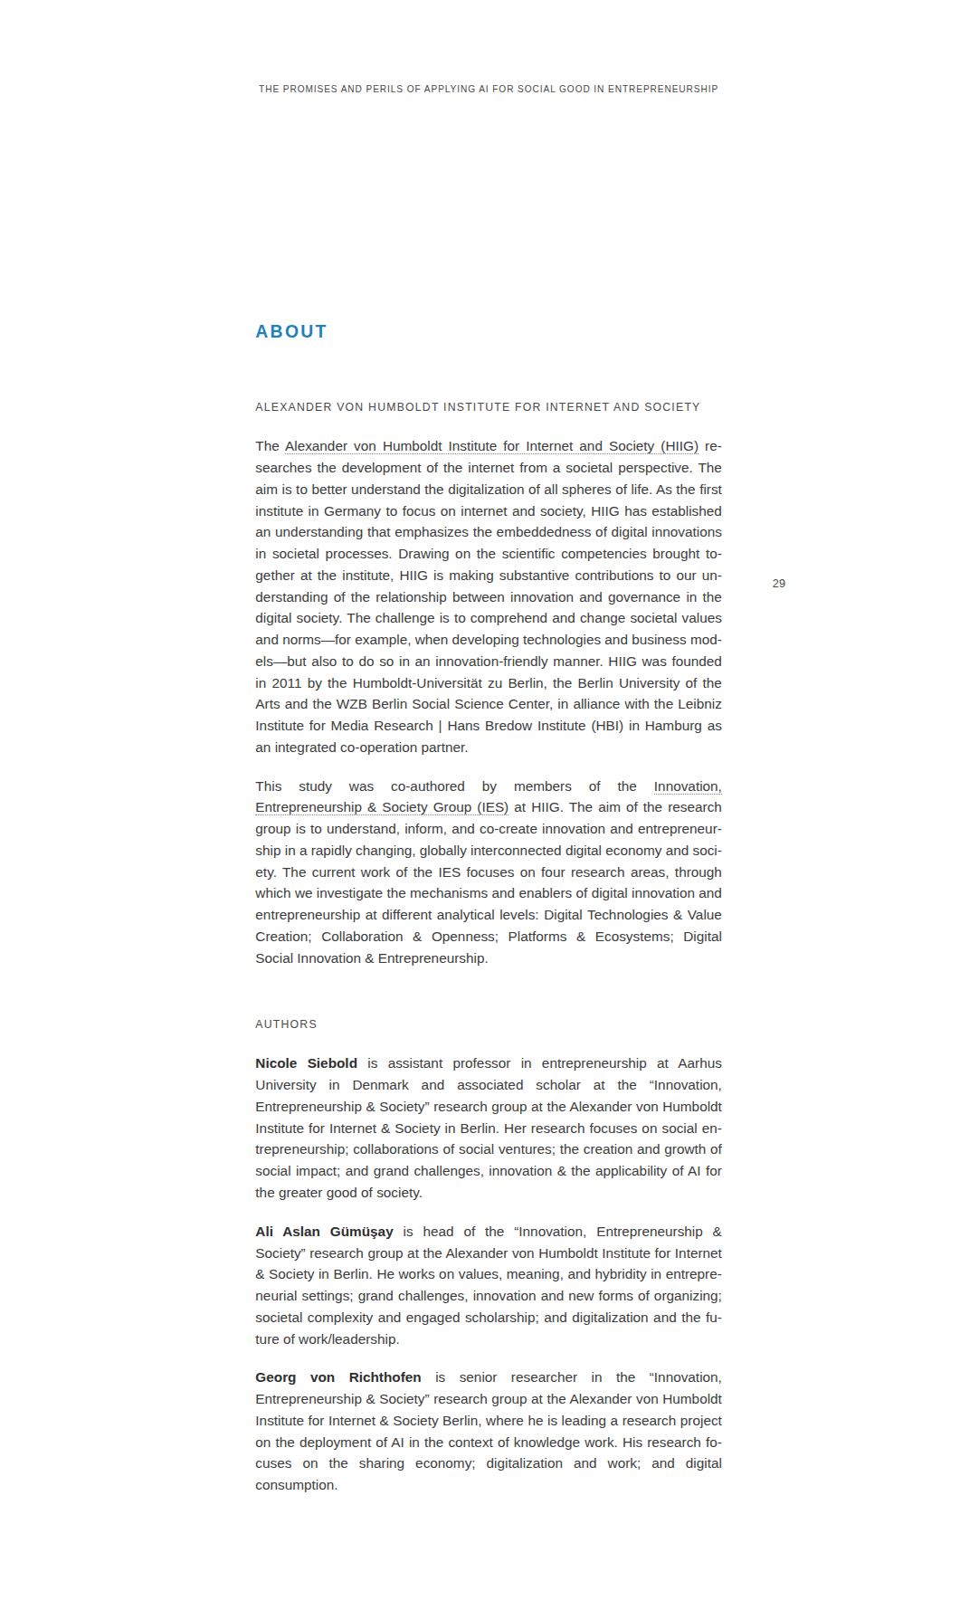The Promises and Perils of Applying AI for Social Good in Entrepreneurship
ABOUT
Alexander von Humboldt Institute for Internet and Society
The Alexander von Humboldt Institute for Internet and Society (HIIG) researches the development of the internet from a societal perspective. The aim is to better understand the digitalization of all spheres of life. As the first institute in Germany to focus on internet and society, HIIG has established an understanding that emphasizes the embeddedness of digital innovations in societal processes. Drawing on the scientific competencies brought together at the institute, HIIG is making substantive contributions to our understanding of the relationship between innovation and governance in the digital society. The challenge is to comprehend and change societal values and norms—for example, when developing technologies and business models—but also to do so in an innovation-friendly manner. HIIG was founded in 2011 by the Humboldt-Universität zu Berlin, the Berlin University of the Arts and the WZB Berlin Social Science Center, in alliance with the Leibniz Institute for Media Research | Hans Bredow Institute (HBI) in Hamburg as an integrated co-operation partner.
This study was co-authored by members of the Innovation, Entrepreneurship & Society Group (IES) at HIIG. The aim of the research group is to understand, inform, and co-create innovation and entrepreneurship in a rapidly changing, globally interconnected digital economy and society. The current work of the IES focuses on four research areas, through which we investigate the mechanisms and enablers of digital innovation and entrepreneurship at different analytical levels: Digital Technologies & Value Creation; Collaboration & Openness; Platforms & Ecosystems; Digital Social Innovation & Entrepreneurship.
29
Authors
Nicole Siebold is assistant professor in entrepreneurship at Aarhus University in Denmark and associated scholar at the “Innovation, Entrepreneurship & Society” research group at the Alexander von Humboldt Institute for Internet & Society in Berlin. Her research focuses on social entrepreneurship; collaborations of social ventures; the creation and growth of social impact; and grand challenges, innovation & the applicability of AI for the greater good of society.
Ali Aslan Gümüşay is head of the “Innovation, Entrepreneurship & Society” research group at the Alexander von Humboldt Institute for Internet & Society in Berlin. He works on values, meaning, and hybridity in entrepreneurial settings; grand challenges, innovation and new forms of organizing; societal complexity and engaged scholarship; and digitalization and the future of work/leadership.
Georg von Richthofen is senior researcher in the “Innovation, Entrepreneurship & Society” research group at the Alexander von Humboldt Institute for Internet & Society Berlin, where he is leading a research project on the deployment of AI in the context of knowledge work. His research focuses on the sharing economy; digitalization and work; and digital consumption.